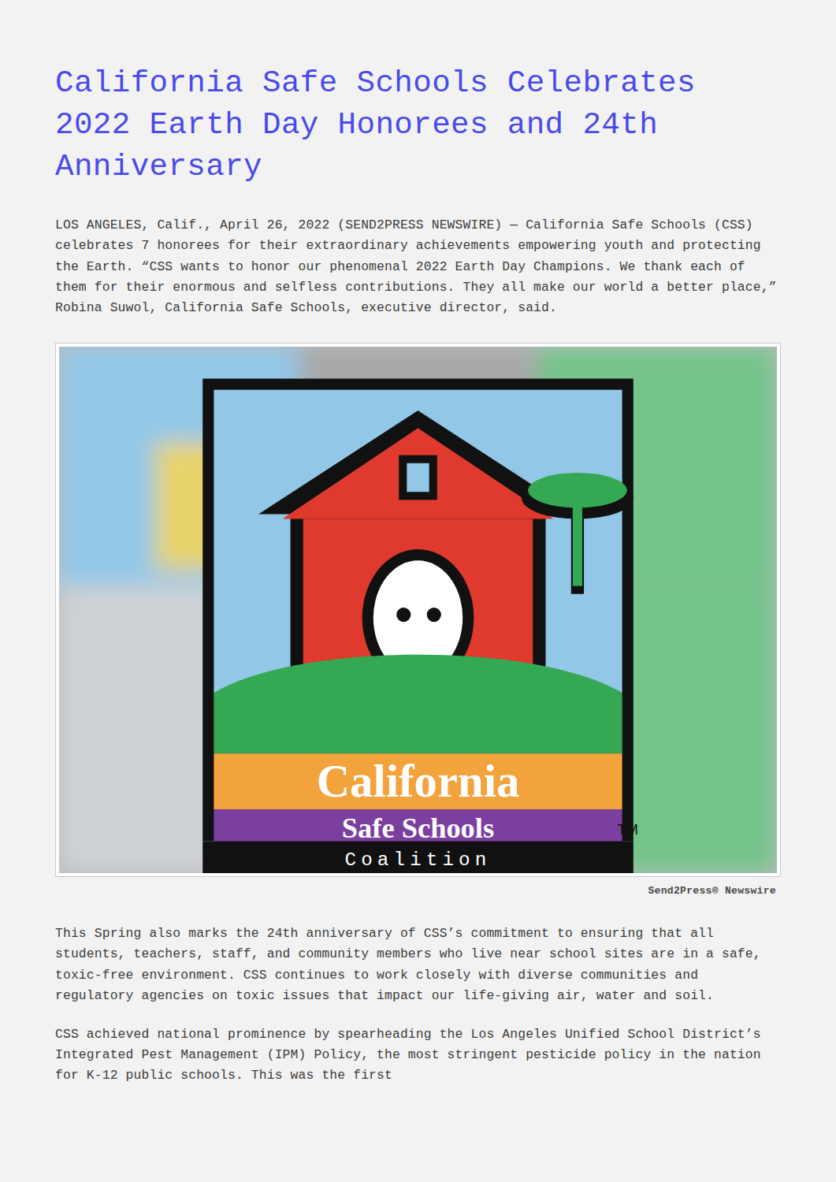California Safe Schools Celebrates 2022 Earth Day Honorees and 24th Anniversary
LOS ANGELES, Calif., April 26, 2022 (SEND2PRESS NEWSWIRE) — California Safe Schools (CSS) celebrates 7 honorees for their extraordinary achievements empowering youth and protecting the Earth. “CSS wants to honor our phenomenal 2022 Earth Day Champions. We thank each of them for their enormous and selfless contributions. They all make our world a better place,” Robina Suwol, California Safe Schools, executive director, said.
Send2Press® Newswire
This Spring also marks the 24th anniversary of CSS’s commitment to ensuring that all students, teachers, staff, and community members who live near school sites are in a safe, toxic-free environment. CSS continues to work closely with diverse communities and regulatory agencies on toxic issues that impact our life-giving air, water and soil.
CSS achieved national prominence by spearheading the Los Angeles Unified School District’s Integrated Pest Management (IPM) Policy, the most stringent pesticide policy in the nation for K-12 public schools. This was the first